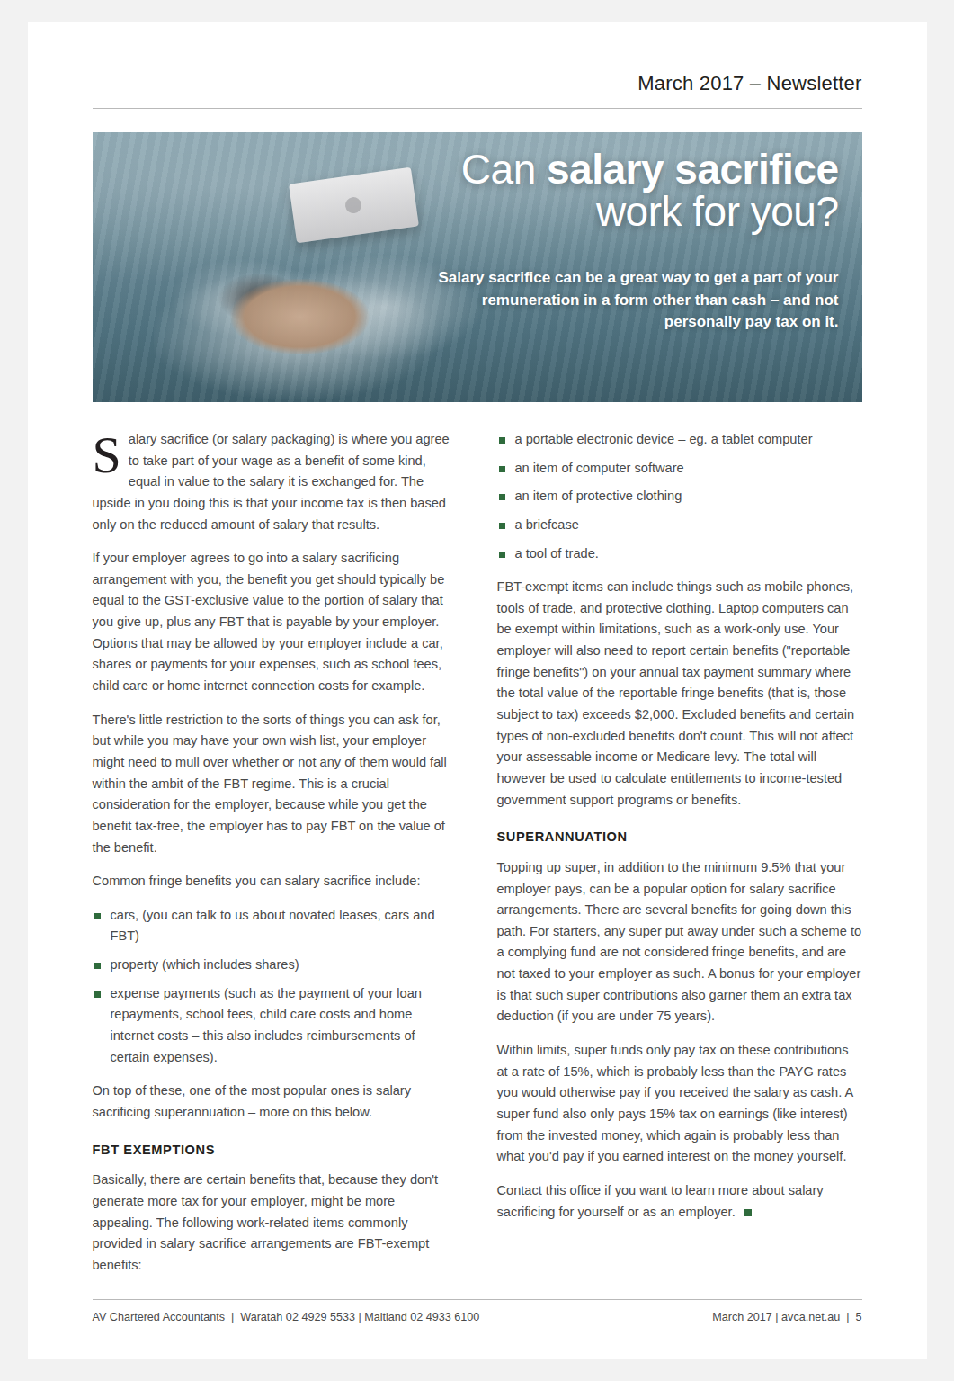March 2017 – Newsletter
Can salary sacrifice
work for you?
Salary sacrifice can be a great way to get a part of your remuneration in a form other than cash – and not personally pay tax on it.
Salary sacrifice (or salary packaging) is where you agree to take part of your wage as a benefit of some kind, equal in value to the salary it is exchanged for. The upside in you doing this is that your income tax is then based only on the reduced amount of salary that results.
If your employer agrees to go into a salary sacrificing arrangement with you, the benefit you get should typically be equal to the GST-exclusive value to the portion of salary that you give up, plus any FBT that is payable by your employer. Options that may be allowed by your employer include a car, shares or payments for your expenses, such as school fees, child care or home internet connection costs for example.
There's little restriction to the sorts of things you can ask for, but while you may have your own wish list, your employer might need to mull over whether or not any of them would fall within the ambit of the FBT regime. This is a crucial consideration for the employer, because while you get the benefit tax-free, the employer has to pay FBT on the value of the benefit.
Common fringe benefits you can salary sacrifice include:
cars, (you can talk to us about novated leases, cars and FBT)
property (which includes shares)
expense payments (such as the payment of your loan repayments, school fees, child care costs and home internet costs – this also includes reimbursements of certain expenses).
On top of these, one of the most popular ones is salary sacrificing superannuation – more on this below.
FBT exemptions
Basically, there are certain benefits that, because they don't generate more tax for your employer, might be more appealing. The following work-related items commonly provided in salary sacrifice arrangements are FBT-exempt benefits:
a portable electronic device – eg. a tablet computer
an item of computer software
an item of protective clothing
a briefcase
a tool of trade.
FBT-exempt items can include things such as mobile phones, tools of trade, and protective clothing. Laptop computers can be exempt within limitations, such as a work-only use. Your employer will also need to report certain benefits ("reportable fringe benefits") on your annual tax payment summary where the total value of the reportable fringe benefits (that is, those subject to tax) exceeds $2,000. Excluded benefits and certain types of non-excluded benefits don't count. This will not affect your assessable income or Medicare levy. The total will however be used to calculate entitlements to income-tested government support programs or benefits.
Superannuation
Topping up super, in addition to the minimum 9.5% that your employer pays, can be a popular option for salary sacrifice arrangements. There are several benefits for going down this path. For starters, any super put away under such a scheme to a complying fund are not considered fringe benefits, and are not taxed to your employer as such. A bonus for your employer is that such super contributions also garner them an extra tax deduction (if you are under 75 years).
Within limits, super funds only pay tax on these contributions at a rate of 15%, which is probably less than the PAYG rates you would otherwise pay if you received the salary as cash. A super fund also only pays 15% tax on earnings (like interest) from the invested money, which again is probably less than what you'd pay if you earned interest on the money yourself.
Contact this office if you want to learn more about salary sacrificing for yourself or as an employer.
AV Chartered Accountants | Waratah 02 4929 5533 | Maitland 02 4933 6100
March 2017 | avca.net.au | 5